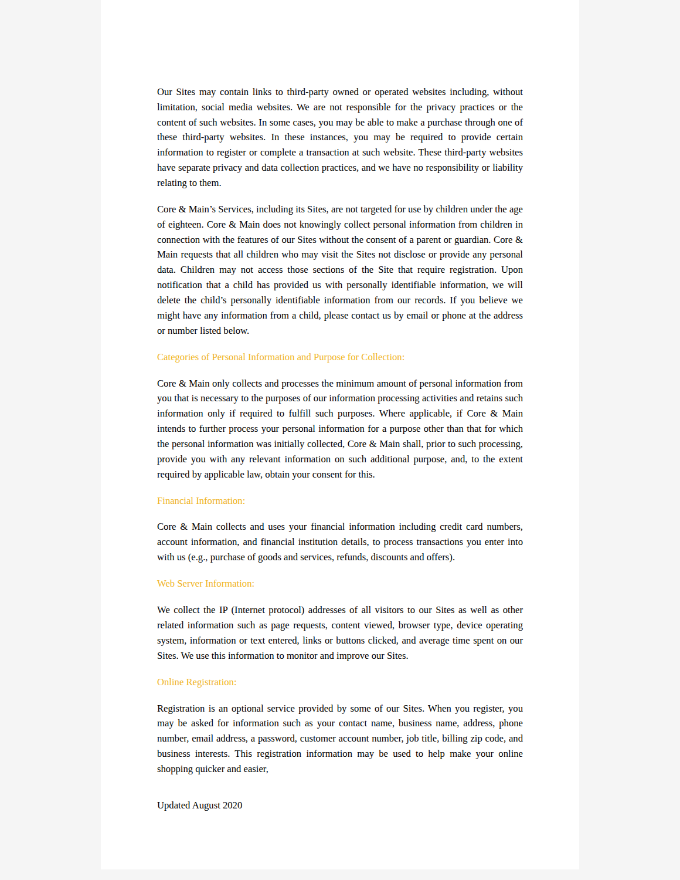Our Sites may contain links to third-party owned or operated websites including, without limitation, social media websites. We are not responsible for the privacy practices or the content of such websites. In some cases, you may be able to make a purchase through one of these third-party websites. In these instances, you may be required to provide certain information to register or complete a transaction at such website. These third-party websites have separate privacy and data collection practices, and we have no responsibility or liability relating to them.
Core & Main’s Services, including its Sites, are not targeted for use by children under the age of eighteen. Core & Main does not knowingly collect personal information from children in connection with the features of our Sites without the consent of a parent or guardian. Core & Main requests that all children who may visit the Sites not disclose or provide any personal data. Children may not access those sections of the Site that require registration. Upon notification that a child has provided us with personally identifiable information, we will delete the child’s personally identifiable information from our records. If you believe we might have any information from a child, please contact us by email or phone at the address or number listed below.
Categories of Personal Information and Purpose for Collection:
Core & Main only collects and processes the minimum amount of personal information from you that is necessary to the purposes of our information processing activities and retains such information only if required to fulfill such purposes. Where applicable, if Core & Main intends to further process your personal information for a purpose other than that for which the personal information was initially collected, Core & Main shall, prior to such processing, provide you with any relevant information on such additional purpose, and, to the extent required by applicable law, obtain your consent for this.
Financial Information:
Core & Main collects and uses your financial information including credit card numbers, account information, and financial institution details, to process transactions you enter into with us (e.g., purchase of goods and services, refunds, discounts and offers).
Web Server Information:
We collect the IP (Internet protocol) addresses of all visitors to our Sites as well as other related information such as page requests, content viewed, browser type, device operating system, information or text entered, links or buttons clicked, and average time spent on our Sites. We use this information to monitor and improve our Sites.
Online Registration:
Registration is an optional service provided by some of our Sites. When you register, you may be asked for information such as your contact name, business name, address, phone number, email address, a password, customer account number, job title, billing zip code, and business interests. This registration information may be used to help make your online shopping quicker and easier,
Updated August 2020